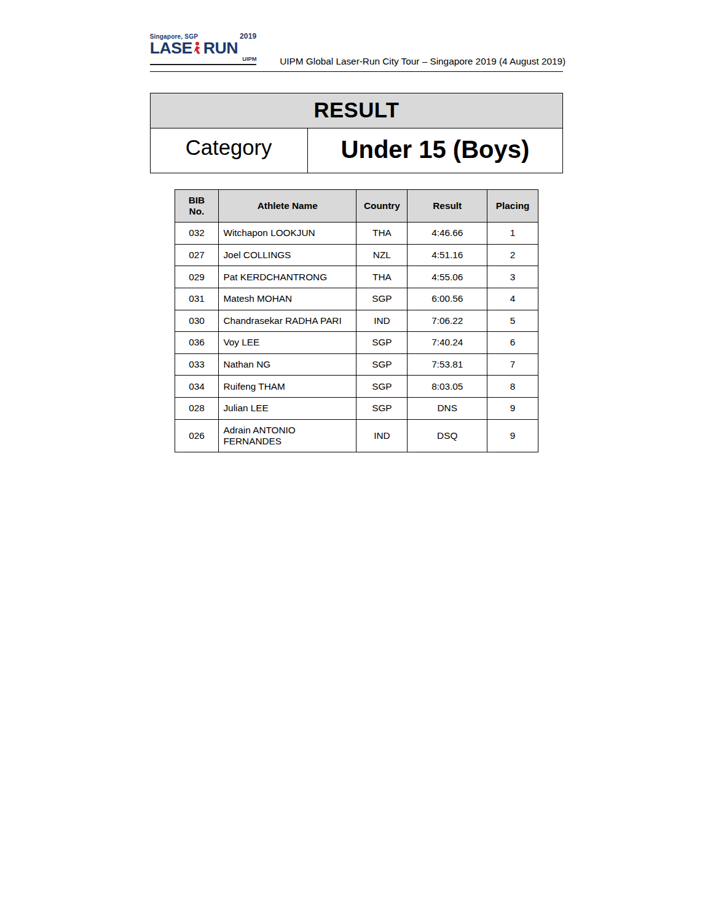Singapore, SGP 2019
LASE RUN
UIPM
UIPM Global Laser-Run City Tour – Singapore 2019 (4 August 2019)
RESULT
Category
Under 15 (Boys)
| BIB No. | Athlete Name | Country | Result | Placing |
| --- | --- | --- | --- | --- |
| 032 | Witchapon LOOKJUN | THA | 4:46.66 | 1 |
| 027 | Joel COLLINGS | NZL | 4:51.16 | 2 |
| 029 | Pat KERDCHANTRONG | THA | 4:55.06 | 3 |
| 031 | Matesh MOHAN | SGP | 6:00.56 | 4 |
| 030 | Chandrasekar RADHA PARI | IND | 7:06.22 | 5 |
| 036 | Voy LEE | SGP | 7:40.24 | 6 |
| 033 | Nathan NG | SGP | 7:53.81 | 7 |
| 034 | Ruifeng THAM | SGP | 8:03.05 | 8 |
| 028 | Julian LEE | SGP | DNS | 9 |
| 026 | Adrain ANTONIO FERNANDES | IND | DSQ | 9 |